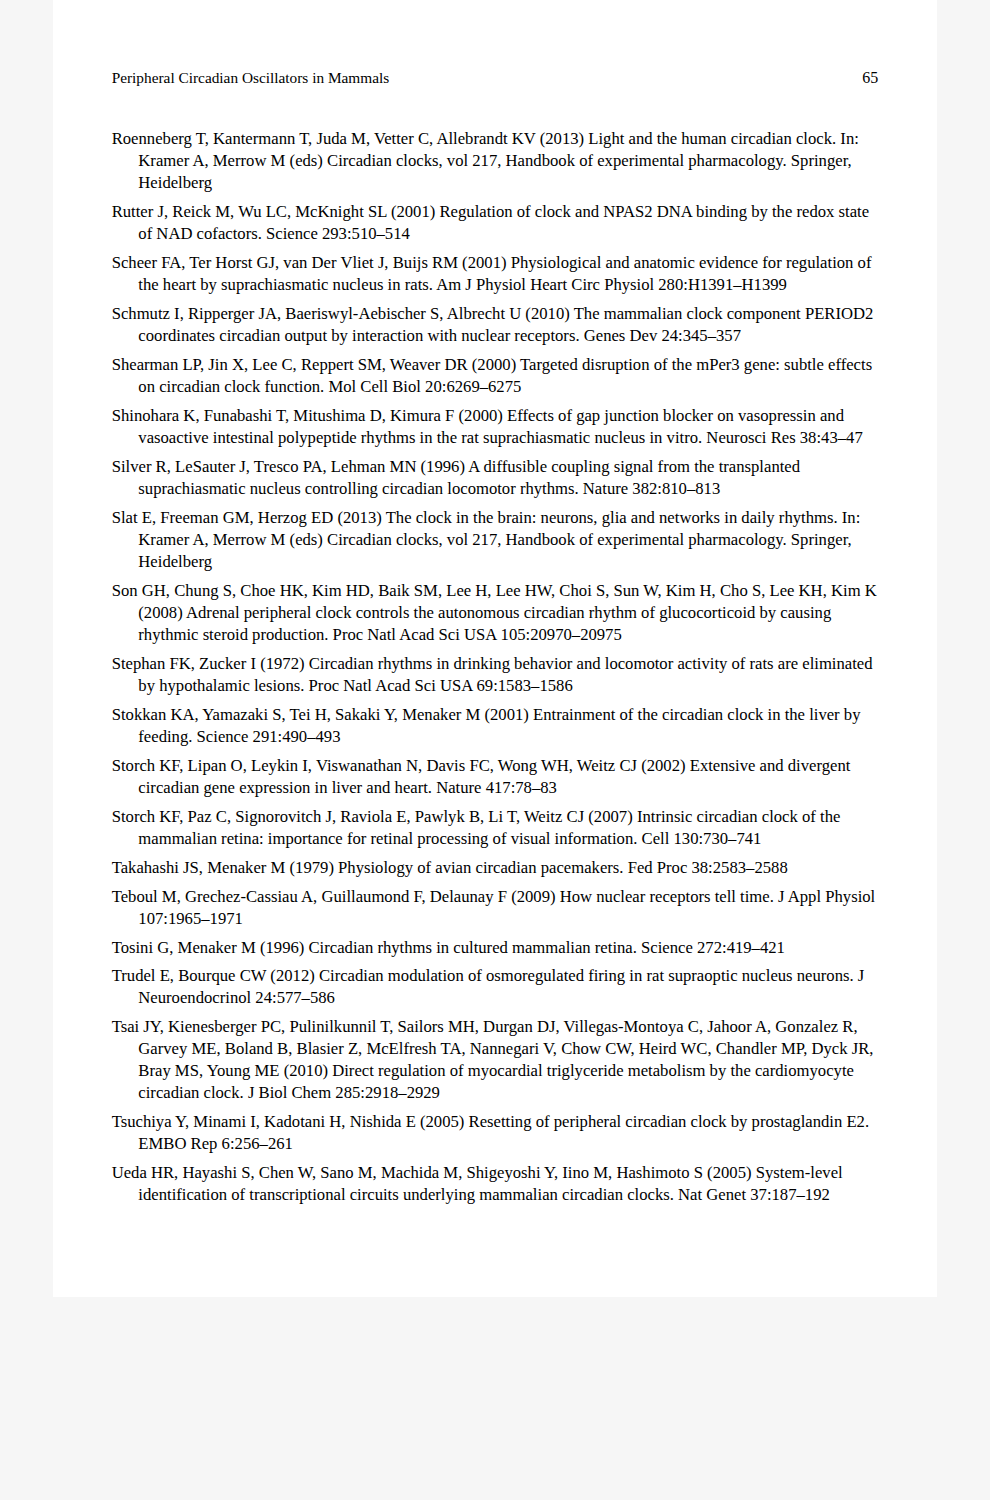Peripheral Circadian Oscillators in Mammals 65
Roenneberg T, Kantermann T, Juda M, Vetter C, Allebrandt KV (2013) Light and the human circadian clock. In: Kramer A, Merrow M (eds) Circadian clocks, vol 217, Handbook of experimental pharmacology. Springer, Heidelberg
Rutter J, Reick M, Wu LC, McKnight SL (2001) Regulation of clock and NPAS2 DNA binding by the redox state of NAD cofactors. Science 293:510–514
Scheer FA, Ter Horst GJ, van Der Vliet J, Buijs RM (2001) Physiological and anatomic evidence for regulation of the heart by suprachiasmatic nucleus in rats. Am J Physiol Heart Circ Physiol 280:H1391–H1399
Schmutz I, Ripperger JA, Baeriswyl-Aebischer S, Albrecht U (2010) The mammalian clock component PERIOD2 coordinates circadian output by interaction with nuclear receptors. Genes Dev 24:345–357
Shearman LP, Jin X, Lee C, Reppert SM, Weaver DR (2000) Targeted disruption of the mPer3 gene: subtle effects on circadian clock function. Mol Cell Biol 20:6269–6275
Shinohara K, Funabashi T, Mitushima D, Kimura F (2000) Effects of gap junction blocker on vasopressin and vasoactive intestinal polypeptide rhythms in the rat suprachiasmatic nucleus in vitro. Neurosci Res 38:43–47
Silver R, LeSauter J, Tresco PA, Lehman MN (1996) A diffusible coupling signal from the transplanted suprachiasmatic nucleus controlling circadian locomotor rhythms. Nature 382:810–813
Slat E, Freeman GM, Herzog ED (2013) The clock in the brain: neurons, glia and networks in daily rhythms. In: Kramer A, Merrow M (eds) Circadian clocks, vol 217, Handbook of experimental pharmacology. Springer, Heidelberg
Son GH, Chung S, Choe HK, Kim HD, Baik SM, Lee H, Lee HW, Choi S, Sun W, Kim H, Cho S, Lee KH, Kim K (2008) Adrenal peripheral clock controls the autonomous circadian rhythm of glucocorticoid by causing rhythmic steroid production. Proc Natl Acad Sci USA 105:20970–20975
Stephan FK, Zucker I (1972) Circadian rhythms in drinking behavior and locomotor activity of rats are eliminated by hypothalamic lesions. Proc Natl Acad Sci USA 69:1583–1586
Stokkan KA, Yamazaki S, Tei H, Sakaki Y, Menaker M (2001) Entrainment of the circadian clock in the liver by feeding. Science 291:490–493
Storch KF, Lipan O, Leykin I, Viswanathan N, Davis FC, Wong WH, Weitz CJ (2002) Extensive and divergent circadian gene expression in liver and heart. Nature 417:78–83
Storch KF, Paz C, Signorovitch J, Raviola E, Pawlyk B, Li T, Weitz CJ (2007) Intrinsic circadian clock of the mammalian retina: importance for retinal processing of visual information. Cell 130:730–741
Takahashi JS, Menaker M (1979) Physiology of avian circadian pacemakers. Fed Proc 38:2583–2588
Teboul M, Grechez-Cassiau A, Guillaumond F, Delaunay F (2009) How nuclear receptors tell time. J Appl Physiol 107:1965–1971
Tosini G, Menaker M (1996) Circadian rhythms in cultured mammalian retina. Science 272:419–421
Trudel E, Bourque CW (2012) Circadian modulation of osmoregulated firing in rat supraoptic nucleus neurons. J Neuroendocrinol 24:577–586
Tsai JY, Kienesberger PC, Pulinilkunnil T, Sailors MH, Durgan DJ, Villegas-Montoya C, Jahoor A, Gonzalez R, Garvey ME, Boland B, Blasier Z, McElfresh TA, Nannegari V, Chow CW, Heird WC, Chandler MP, Dyck JR, Bray MS, Young ME (2010) Direct regulation of myocardial triglyceride metabolism by the cardiomyocyte circadian clock. J Biol Chem 285:2918–2929
Tsuchiya Y, Minami I, Kadotani H, Nishida E (2005) Resetting of peripheral circadian clock by prostaglandin E2. EMBO Rep 6:256–261
Ueda HR, Hayashi S, Chen W, Sano M, Machida M, Shigeyoshi Y, Iino M, Hashimoto S (2005) System-level identification of transcriptional circuits underlying mammalian circadian clocks. Nat Genet 37:187–192